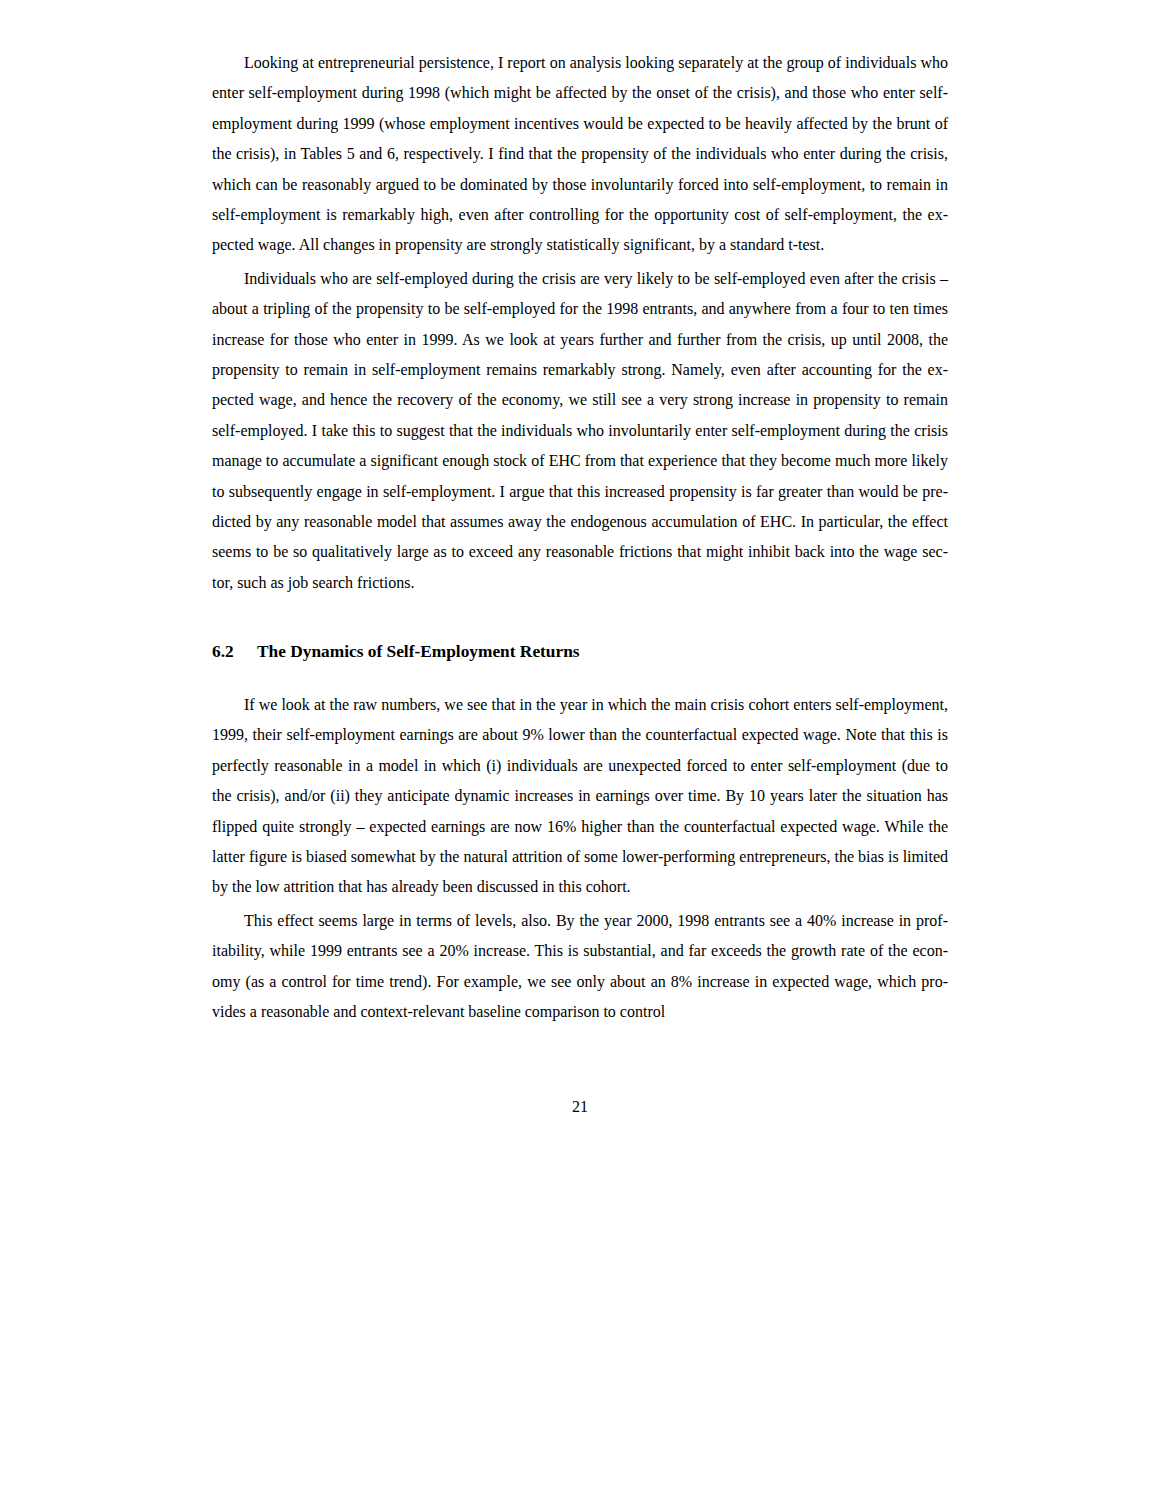Looking at entrepreneurial persistence, I report on analysis looking separately at the group of individuals who enter self-employment during 1998 (which might be affected by the onset of the crisis), and those who enter self-employment during 1999 (whose employment incentives would be expected to be heavily affected by the brunt of the crisis), in Tables 5 and 6, respectively. I find that the propensity of the individuals who enter during the crisis, which can be reasonably argued to be dominated by those involuntarily forced into self-employment, to remain in self-employment is remarkably high, even after controlling for the opportunity cost of self-employment, the expected wage. All changes in propensity are strongly statistically significant, by a standard t-test.
Individuals who are self-employed during the crisis are very likely to be self-employed even after the crisis – about a tripling of the propensity to be self-employed for the 1998 entrants, and anywhere from a four to ten times increase for those who enter in 1999. As we look at years further and further from the crisis, up until 2008, the propensity to remain in self-employment remains remarkably strong. Namely, even after accounting for the expected wage, and hence the recovery of the economy, we still see a very strong increase in propensity to remain self-employed. I take this to suggest that the individuals who involuntarily enter self-employment during the crisis manage to accumulate a significant enough stock of EHC from that experience that they become much more likely to subsequently engage in self-employment. I argue that this increased propensity is far greater than would be predicted by any reasonable model that assumes away the endogenous accumulation of EHC. In particular, the effect seems to be so qualitatively large as to exceed any reasonable frictions that might inhibit back into the wage sector, such as job search frictions.
6.2 The Dynamics of Self-Employment Returns
If we look at the raw numbers, we see that in the year in which the main crisis cohort enters self-employment, 1999, their self-employment earnings are about 9% lower than the counterfactual expected wage. Note that this is perfectly reasonable in a model in which (i) individuals are unexpected forced to enter self-employment (due to the crisis), and/or (ii) they anticipate dynamic increases in earnings over time. By 10 years later the situation has flipped quite strongly – expected earnings are now 16% higher than the counterfactual expected wage. While the latter figure is biased somewhat by the natural attrition of some lower-performing entrepreneurs, the bias is limited by the low attrition that has already been discussed in this cohort.
This effect seems large in terms of levels, also. By the year 2000, 1998 entrants see a 40% increase in profitability, while 1999 entrants see a 20% increase. This is substantial, and far exceeds the growth rate of the economy (as a control for time trend). For example, we see only about an 8% increase in expected wage, which provides a reasonable and context-relevant baseline comparison to control
21